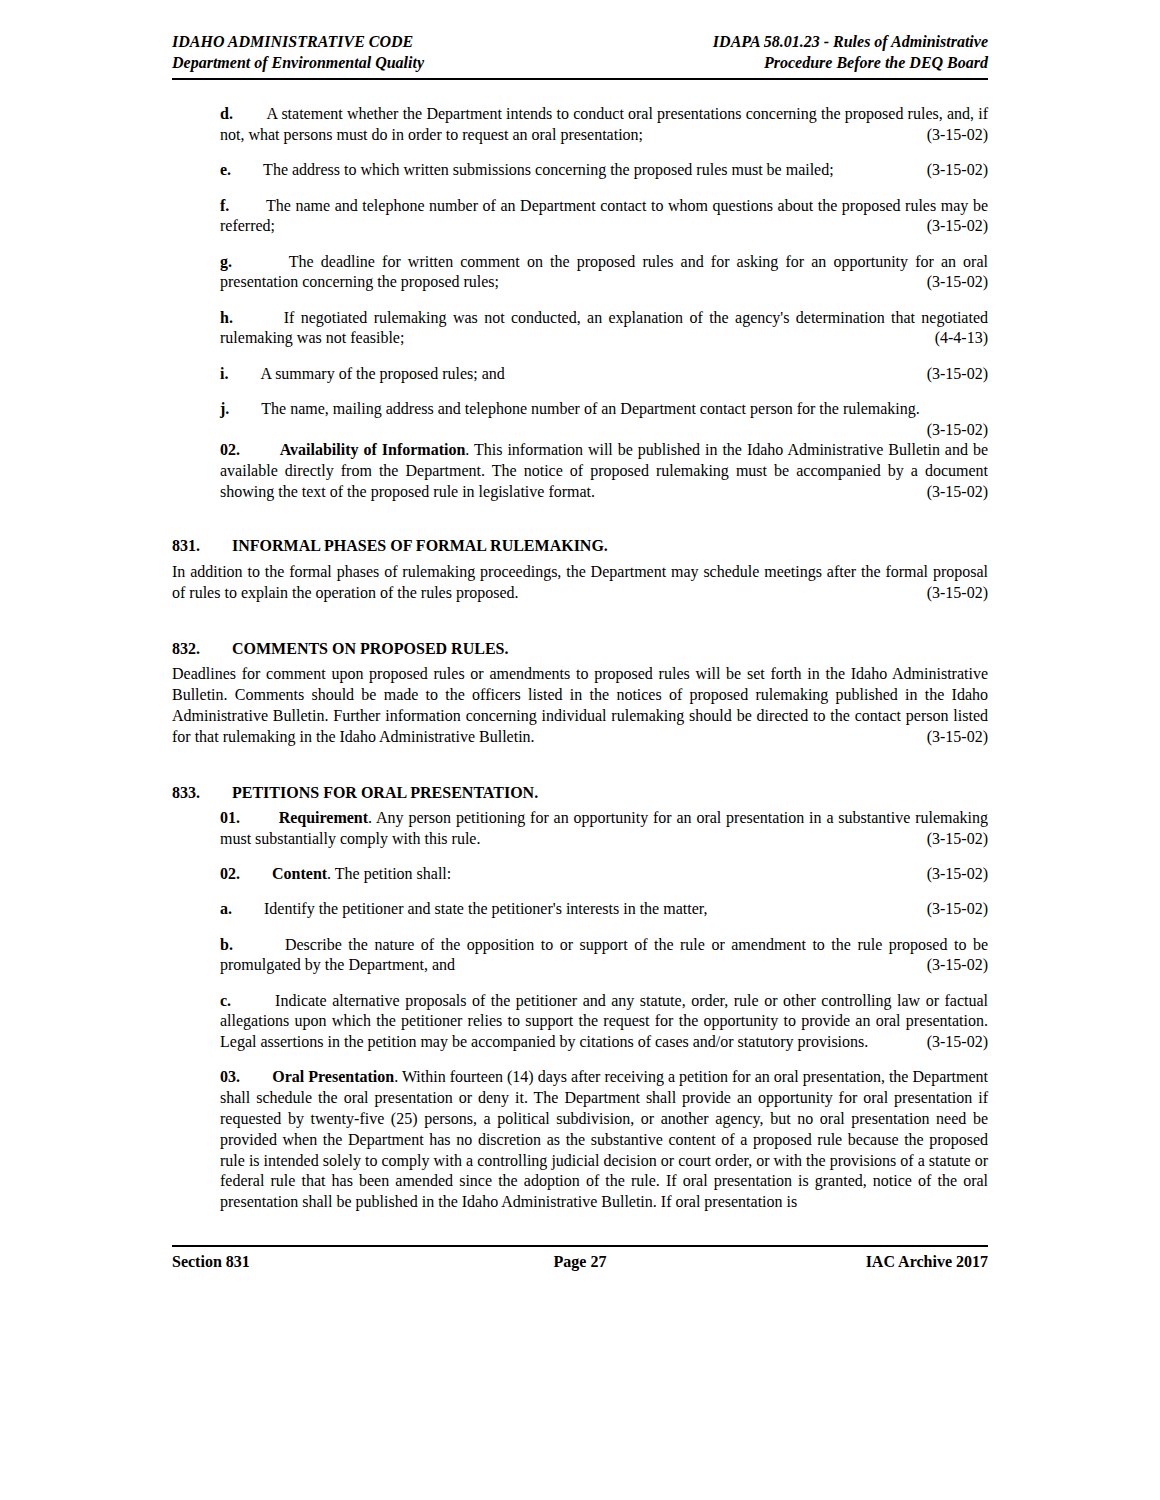| IDAHO ADMINISTRATIVE CODE Department of Environmental Quality | IDAPA 58.01.23 - Rules of Administrative Procedure Before the DEQ Board |
d. A statement whether the Department intends to conduct oral presentations concerning the proposed rules, and, if not, what persons must do in order to request an oral presentation;(3-15-02)
e. The address to which written submissions concerning the proposed rules must be mailed;(3-15-02)
f. The name and telephone number of an Department contact to whom questions about the proposed rules may be referred;(3-15-02)
g. The deadline for written comment on the proposed rules and for asking for an opportunity for an oral presentation concerning the proposed rules;(3-15-02)
h. If negotiated rulemaking was not conducted, an explanation of the agency's determination that negotiated rulemaking was not feasible;(4-4-13)
i. A summary of the proposed rules; and(3-15-02)
j. The name, mailing address and telephone number of an Department contact person for the rulemaking.(3-15-02)
02. Availability of Information. This information will be published in the Idaho Administrative Bulletin and be available directly from the Department. The notice of proposed rulemaking must be accompanied by a document showing the text of the proposed rule in legislative format.(3-15-02)
831. INFORMAL PHASES OF FORMAL RULEMAKING.
In addition to the formal phases of rulemaking proceedings, the Department may schedule meetings after the formal proposal of rules to explain the operation of the rules proposed.(3-15-02)
832. COMMENTS ON PROPOSED RULES.
Deadlines for comment upon proposed rules or amendments to proposed rules will be set forth in the Idaho Administrative Bulletin. Comments should be made to the officers listed in the notices of proposed rulemaking published in the Idaho Administrative Bulletin. Further information concerning individual rulemaking should be directed to the contact person listed for that rulemaking in the Idaho Administrative Bulletin.(3-15-02)
833. PETITIONS FOR ORAL PRESENTATION.
01. Requirement. Any person petitioning for an opportunity for an oral presentation in a substantive rulemaking must substantially comply with this rule.(3-15-02)
02. Content. The petition shall:(3-15-02)
a. Identify the petitioner and state the petitioner's interests in the matter,(3-15-02)
b. Describe the nature of the opposition to or support of the rule or amendment to the rule proposed to be promulgated by the Department, and(3-15-02)
c. Indicate alternative proposals of the petitioner and any statute, order, rule or other controlling law or factual allegations upon which the petitioner relies to support the request for the opportunity to provide an oral presentation. Legal assertions in the petition may be accompanied by citations of cases and/or statutory provisions.(3-15-02)
03. Oral Presentation. Within fourteen (14) days after receiving a petition for an oral presentation, the Department shall schedule the oral presentation or deny it. The Department shall provide an opportunity for oral presentation if requested by twenty-five (25) persons, a political subdivision, or another agency, but no oral presentation need be provided when the Department has no discretion as the substantive content of a proposed rule because the proposed rule is intended solely to comply with a controlling judicial decision or court order, or with the provisions of a statute or federal rule that has been amended since the adoption of the rule. If oral presentation is granted, notice of the oral presentation shall be published in the Idaho Administrative Bulletin. If oral presentation is
| Section 831 | Page 27 | IAC Archive 2017 |